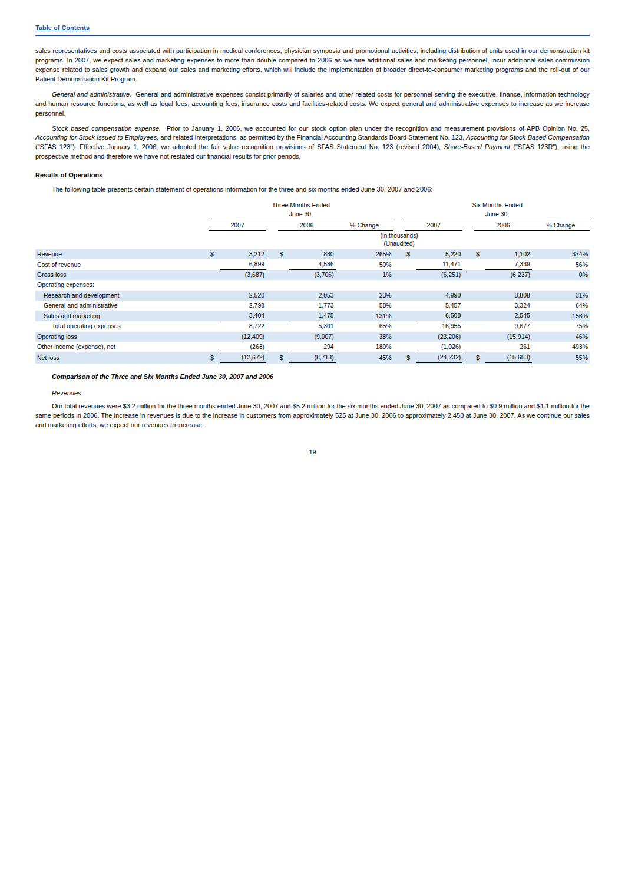Table of Contents
sales representatives and costs associated with participation in medical conferences, physician symposia and promotional activities, including distribution of units used in our demonstration kit programs. In 2007, we expect sales and marketing expenses to more than double compared to 2006 as we hire additional sales and marketing personnel, incur additional sales commission expense related to sales growth and expand our sales and marketing efforts, which will include the implementation of broader direct-to-consumer marketing programs and the roll-out of our Patient Demonstration Kit Program.
General and administrative. General and administrative expenses consist primarily of salaries and other related costs for personnel serving the executive, finance, information technology and human resource functions, as well as legal fees, accounting fees, insurance costs and facilities-related costs. We expect general and administrative expenses to increase as we increase personnel.
Stock based compensation expense. Prior to January 1, 2006, we accounted for our stock option plan under the recognition and measurement provisions of APB Opinion No. 25, Accounting for Stock Issued to Employees, and related Interpretations, as permitted by the Financial Accounting Standards Board Statement No. 123, Accounting for Stock-Based Compensation ("SFAS 123"). Effective January 1, 2006, we adopted the fair value recognition provisions of SFAS Statement No. 123 (revised 2004), Share-Based Payment ("SFAS 123R"), using the prospective method and therefore we have not restated our financial results for prior periods.
Results of Operations
The following table presents certain statement of operations information for the three and six months ended June 30, 2007 and 2006:
| | Three Months Ended June 30, | | Six Months Ended June 30, |
| | 2007 | | 2006 | % Change | | 2007 | | 2006 | % Change |
| | (In thousands) (Unaudited) |
| Revenue | $ | 3,212 | | $ | 880 | 265% | | $ | 5,220 | | $ | 1,102 | 374% |
| Cost of revenue | | 6,899 | | | 4,586 | 50% | | | 11,471 | | | 7,339 | 56% |
| Gross loss | | (3,687) | | | (3,706) | 1% | | | (6,251) | | | (6,237) | 0% |
| Operating expenses: | | | | | | | | | | | | | |
| Research and development | | 2,520 | | | 2,053 | 23% | | | 4,990 | | | 3,808 | 31% |
| General and administrative | | 2,798 | | | 1,773 | 58% | | | 5,457 | | | 3,324 | 64% |
| Sales and marketing | | 3,404 | | | 1,475 | 131% | | | 6,508 | | | 2,545 | 156% |
| Total operating expenses | | 8,722 | | | 5,301 | 65% | | | 16,955 | | | 9,677 | 75% |
| Operating loss | | (12,409) | | | (9,007) | 38% | | | (23,206) | | | (15,914) | 46% |
| Other income (expense), net | | (263) | | | 294 | 189% | | | (1,026) | | | 261 | 493% |
| Net loss | $ | (12,672) | | $ | (8,713) | 45% | | $ | (24,232) | | $ | (15,653) | 55% |
Comparison of the Three and Six Months Ended June 30, 2007 and 2006
Revenues
Our total revenues were $3.2 million for the three months ended June 30, 2007 and $5.2 million for the six months ended June 30, 2007 as compared to $0.9 million and $1.1 million for the same periods in 2006. The increase in revenues is due to the increase in customers from approximately 525 at June 30, 2006 to approximately 2,450 at June 30, 2007. As we continue our sales and marketing efforts, we expect our revenues to increase.
19